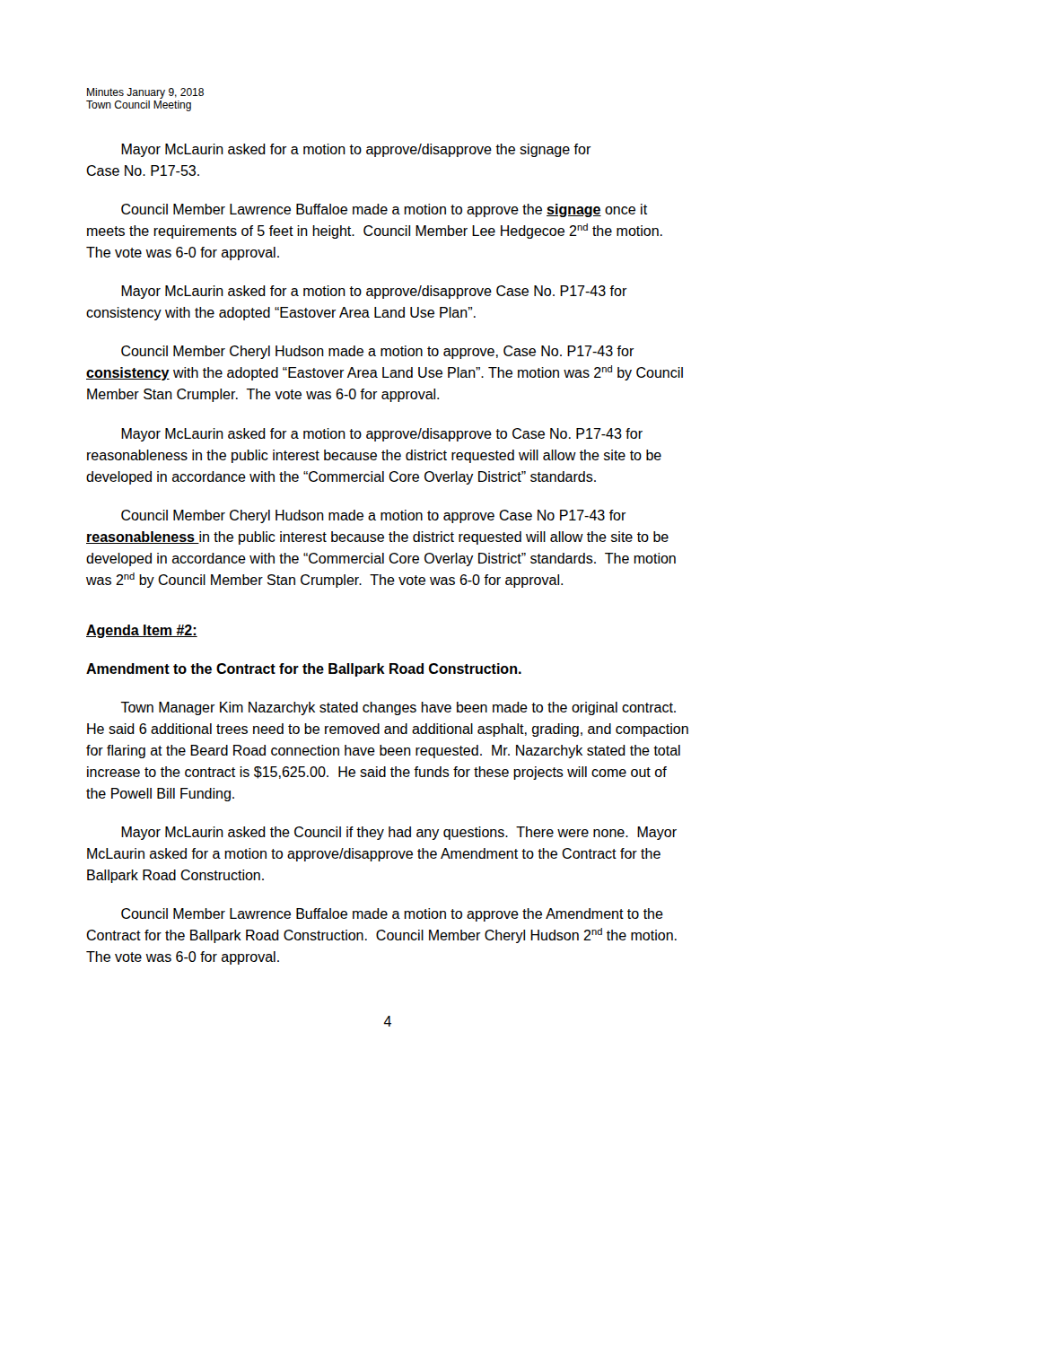Minutes January 9, 2018
Town Council Meeting
Mayor McLaurin asked for a motion to approve/disapprove the signage for
Case No. P17-53.
Council Member Lawrence Buffaloe made a motion to approve the signage once it meets the requirements of 5 feet in height. Council Member Lee Hedgecoe 2nd the motion. The vote was 6-0 for approval.
Mayor McLaurin asked for a motion to approve/disapprove Case No. P17-43 for consistency with the adopted “Eastover Area Land Use Plan”.
Council Member Cheryl Hudson made a motion to approve, Case No. P17-43 for consistency with the adopted “Eastover Area Land Use Plan”. The motion was 2nd by Council Member Stan Crumpler. The vote was 6-0 for approval.
Mayor McLaurin asked for a motion to approve/disapprove to Case No. P17-43 for reasonableness in the public interest because the district requested will allow the site to be developed in accordance with the “Commercial Core Overlay District” standards.
Council Member Cheryl Hudson made a motion to approve Case No P17-43 for reasonableness in the public interest because the district requested will allow the site to be developed in accordance with the “Commercial Core Overlay District” standards. The motion was 2nd by Council Member Stan Crumpler. The vote was 6-0 for approval.
Agenda Item #2:
Amendment to the Contract for the Ballpark Road Construction.
Town Manager Kim Nazarchyk stated changes have been made to the original contract. He said 6 additional trees need to be removed and additional asphalt, grading, and compaction for flaring at the Beard Road connection have been requested. Mr. Nazarchyk stated the total increase to the contract is $15,625.00. He said the funds for these projects will come out of the Powell Bill Funding.
Mayor McLaurin asked the Council if they had any questions. There were none. Mayor McLaurin asked for a motion to approve/disapprove the Amendment to the Contract for the Ballpark Road Construction.
Council Member Lawrence Buffaloe made a motion to approve the Amendment to the Contract for the Ballpark Road Construction. Council Member Cheryl Hudson 2nd the motion. The vote was 6-0 for approval.
4